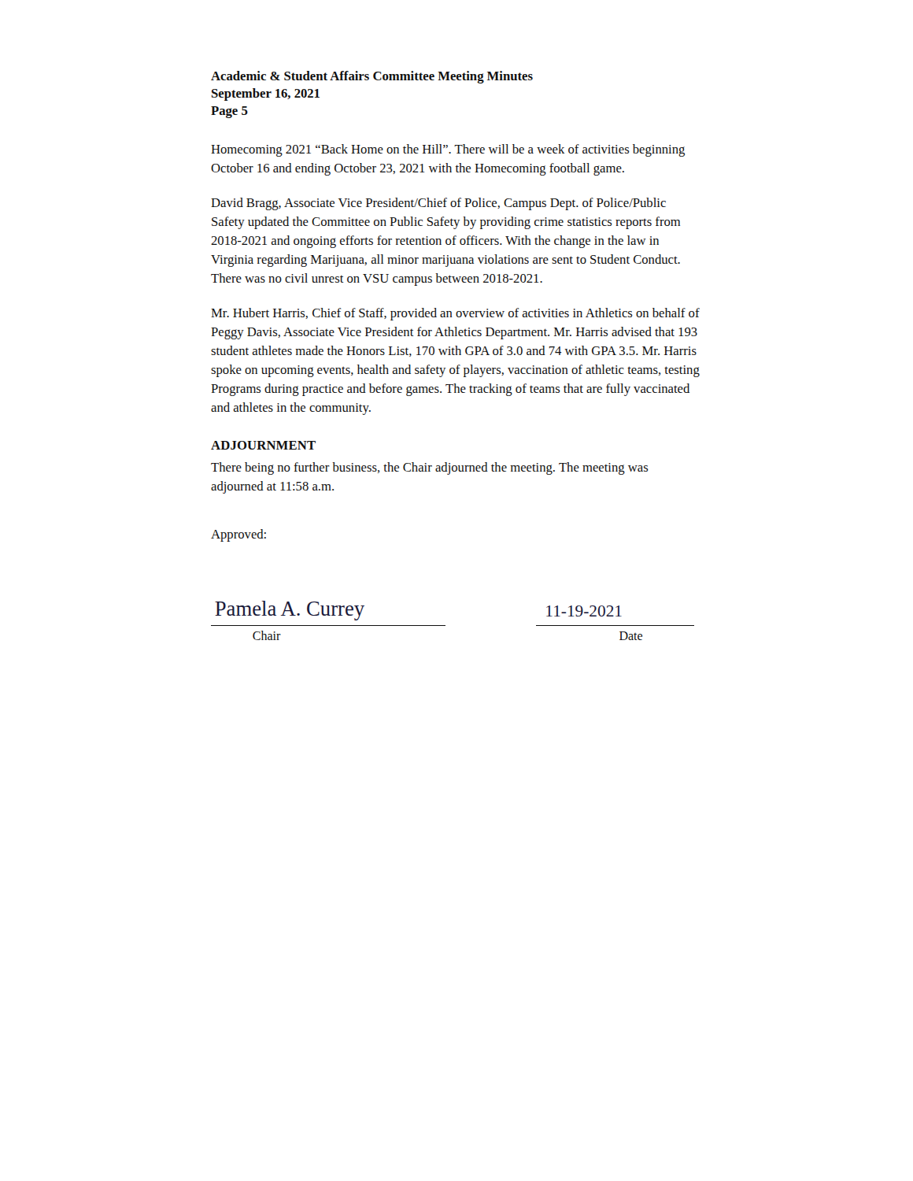Academic & Student Affairs Committee Meeting Minutes
September 16, 2021
Page 5
Homecoming 2021 “Back Home on the Hill”. There will be a week of activities beginning October 16 and ending October 23, 2021 with the Homecoming football game.
David Bragg, Associate Vice President/Chief of Police, Campus Dept. of Police/Public Safety updated the Committee on Public Safety by providing crime statistics reports from 2018-2021 and ongoing efforts for retention of officers. With the change in the law in Virginia regarding Marijuana, all minor marijuana violations are sent to Student Conduct. There was no civil unrest on VSU campus between 2018-2021.
Mr. Hubert Harris, Chief of Staff, provided an overview of activities in Athletics on behalf of Peggy Davis, Associate Vice President for Athletics Department. Mr. Harris advised that 193 student athletes made the Honors List, 170 with GPA of 3.0 and 74 with GPA 3.5. Mr. Harris spoke on upcoming events, health and safety of players, vaccination of athletic teams, testing Programs during practice and before games. The tracking of teams that are fully vaccinated and athletes in the community.
Adjournment
There being no further business, the Chair adjourned the meeting. The meeting was adjourned at 11:58 a.m.
Approved:
Pamela A. Currey
Chair
11-19-2021
Date